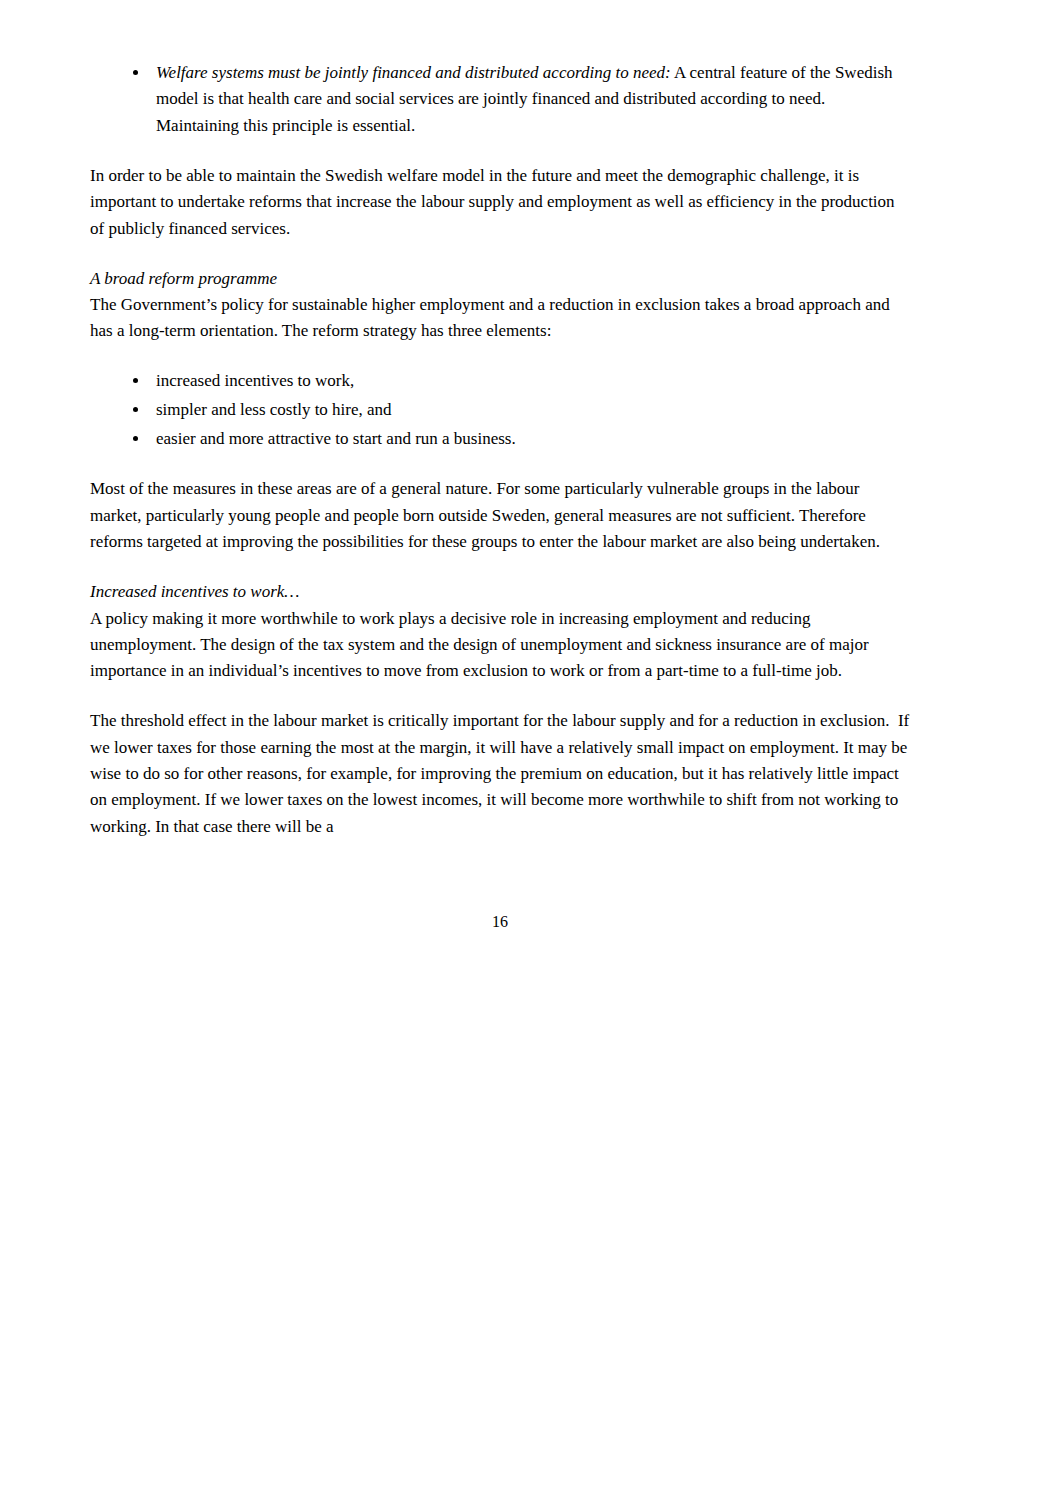Welfare systems must be jointly financed and distributed according to need: A central feature of the Swedish model is that health care and social services are jointly financed and distributed according to need. Maintaining this principle is essential.
In order to be able to maintain the Swedish welfare model in the future and meet the demographic challenge, it is important to undertake reforms that increase the labour supply and employment as well as efficiency in the production of publicly financed services.
A broad reform programme
The Government’s policy for sustainable higher employment and a reduction in exclusion takes a broad approach and has a long-term orientation. The reform strategy has three elements:
increased incentives to work,
simpler and less costly to hire, and
easier and more attractive to start and run a business.
Most of the measures in these areas are of a general nature. For some particularly vulnerable groups in the labour market, particularly young people and people born outside Sweden, general measures are not sufficient. Therefore reforms targeted at improving the possibilities for these groups to enter the labour market are also being undertaken.
Increased incentives to work…
A policy making it more worthwhile to work plays a decisive role in increasing employment and reducing unemployment. The design of the tax system and the design of unemployment and sickness insurance are of major importance in an individual’s incentives to move from exclusion to work or from a part-time to a full-time job.
The threshold effect in the labour market is critically important for the labour supply and for a reduction in exclusion. If we lower taxes for those earning the most at the margin, it will have a relatively small impact on employment. It may be wise to do so for other reasons, for example, for improving the premium on education, but it has relatively little impact on employment. If we lower taxes on the lowest incomes, it will become more worthwhile to shift from not working to working. In that case there will be a
16